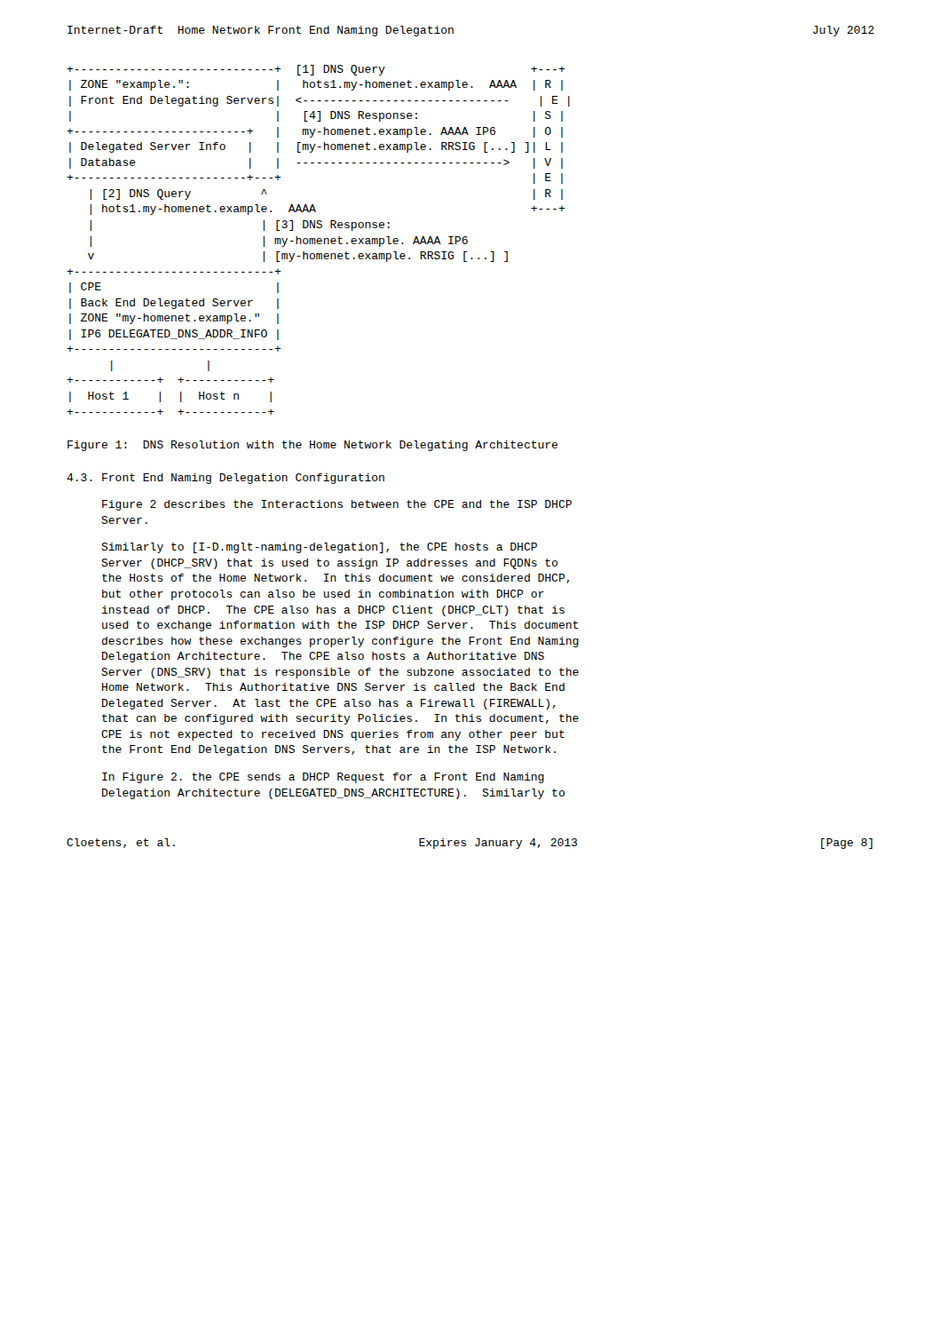Internet-Draft Home Network Front End Naming Delegation July 2012
+-----------------------------+  [1] DNS Query                     +---+
| ZONE "example.":            |   hots1.my-homenet.example.  AAAA  | R |
| Front End Delegating Servers|  <------------------------------    | E |
|                             |   [4] DNS Response:                | S |
+-------------------------+   |   my-homenet.example. AAAA IP6     | O |
| Delegated Server Info   |   |  [my-homenet.example. RRSIG [...] ]| L |
| Database                |   |  ------------------------------>   | V |
+-------------------------+---+                                    | E |
   | [2] DNS Query          ^                                      | R |
   | hots1.my-homenet.example.  AAAA                               +---+
   |                        | [3] DNS Response:
   |                        | my-homenet.example. AAAA IP6
   v                        | [my-homenet.example. RRSIG [...] ]
+-----------------------------+
| CPE                         |
| Back End Delegated Server   |
| ZONE "my-homenet.example."  |
| IP6 DELEGATED_DNS_ADDR_INFO |
+-----------------------------+
      |             |
+------------+  +------------+
|  Host 1    |  |  Host n    |
+------------+  +------------+
Figure 1: DNS Resolution with the Home Network Delegating Architecture
4.3. Front End Naming Delegation Configuration
Figure 2 describes the Interactions between the CPE and the ISP DHCP Server.
Similarly to [I-D.mglt-naming-delegation], the CPE hosts a DHCP Server (DHCP_SRV) that is used to assign IP addresses and FQDNs to the Hosts of the Home Network. In this document we considered DHCP, but other protocols can also be used in combination with DHCP or instead of DHCP. The CPE also has a DHCP Client (DHCP_CLT) that is used to exchange information with the ISP DHCP Server. This document describes how these exchanges properly configure the Front End Naming Delegation Architecture. The CPE also hosts a Authoritative DNS Server (DNS_SRV) that is responsible of the subzone associated to the Home Network. This Authoritative DNS Server is called the Back End Delegated Server. At last the CPE also has a Firewall (FIREWALL), that can be configured with security Policies. In this document, the CPE is not expected to received DNS queries from any other peer but the Front End Delegation DNS Servers, that are in the ISP Network.
In Figure 2. the CPE sends a DHCP Request for a Front End Naming Delegation Architecture (DELEGATED_DNS_ARCHITECTURE). Similarly to
Cloetens, et al. Expires January 4, 2013 [Page 8]